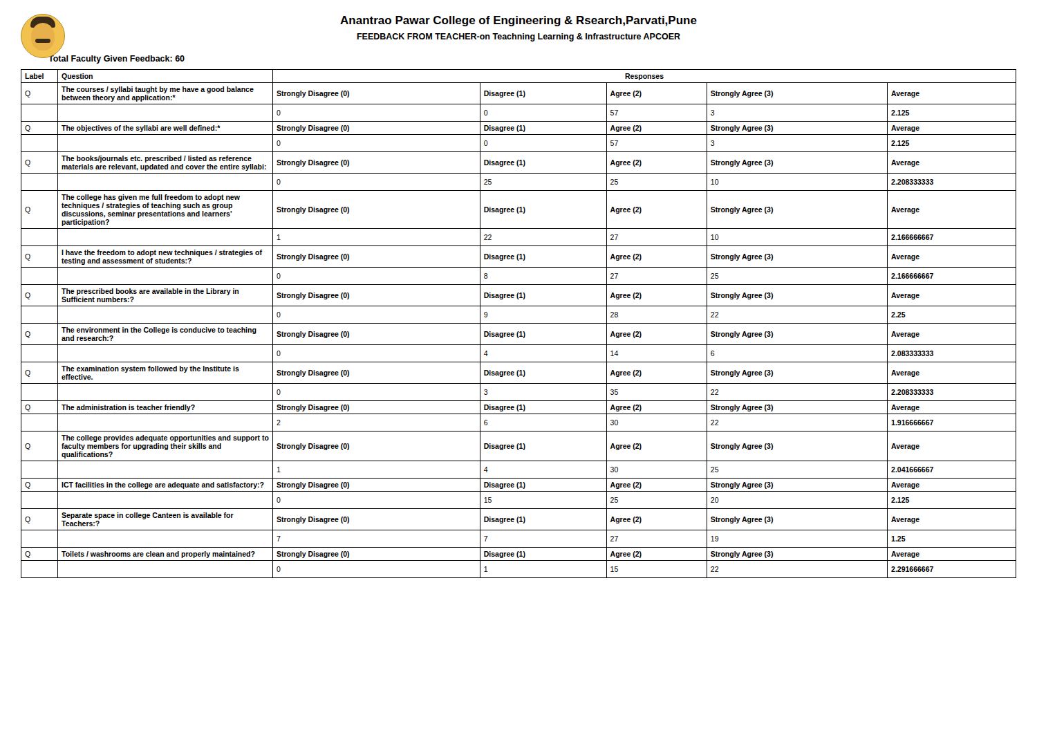Anantrao Pawar College of Engineering & Rsearch,Parvati,Pune
FEEDBACK FROM TEACHER-on Teachning Learning & Infrastructure APCOER
Total Faculty Given Feedback: 60
| Label | Question | Responses |
| --- | --- | --- |
| Q | The courses / syllabi taught by me have a good balance between theory and application:* | Strongly Disagree (0) | Disagree (1) | Agree (2) | Strongly Agree (3) | Average |
| | | 0 | 0 | 57 | 3 | 2.125 |
| Q | The objectives of the syllabi are well defined:* | Strongly Disagree (0) | Disagree (1) | Agree (2) | Strongly Agree (3) | Average |
| | | 0 | 0 | 57 | 3 | 2.125 |
| Q | The books/journals etc. prescribed / listed as reference materials are relevant, updated and cover the entire syllabi: | Strongly Disagree (0) | Disagree (1) | Agree (2) | Strongly Agree (3) | Average |
| | | 0 | 25 | 25 | 10 | 2.208333333 |
| Q | The college has given me full freedom to adopt new techniques / strategies of teaching such as group discussions, seminar presentations and learners' participation? | Strongly Disagree (0) | Disagree (1) | Agree (2) | Strongly Agree (3) | Average |
| | | 1 | 22 | 27 | 10 | 2.166666667 |
| Q | I have the freedom to adopt new techniques / strategies of testing and assessment of students:? | Strongly Disagree (0) | Disagree (1) | Agree (2) | Strongly Agree (3) | Average |
| | | 0 | 8 | 27 | 25 | 2.166666667 |
| Q | The prescribed books are available in the Library in Sufficient numbers:? | Strongly Disagree (0) | Disagree (1) | Agree (2) | Strongly Agree (3) | Average |
| | | 0 | 9 | 28 | 22 | 2.25 |
| Q | The environment in the College is conducive to teaching and research:? | Strongly Disagree (0) | Disagree (1) | Agree (2) | Strongly Agree (3) | Average |
| | | 0 | 4 | 14 | 6 | 2.083333333 |
| Q | The examination system followed by the Institute is effective. | Strongly Disagree (0) | Disagree (1) | Agree (2) | Strongly Agree (3) | Average |
| | | 0 | 3 | 35 | 22 | 2.208333333 |
| Q | The administration is teacher friendly? | Strongly Disagree (0) | Disagree (1) | Agree (2) | Strongly Agree (3) | Average |
| | | 2 | 6 | 30 | 22 | 1.916666667 |
| Q | The college provides adequate opportunities and support to faculty members for upgrading their skills and qualifications? | Strongly Disagree (0) | Disagree (1) | Agree (2) | Strongly Agree (3) | Average |
| | | 1 | 4 | 30 | 25 | 2.041666667 |
| Q | ICT facilities in the college are adequate and satisfactory:? | Strongly Disagree (0) | Disagree (1) | Agree (2) | Strongly Agree (3) | Average |
| | | 0 | 15 | 25 | 20 | 2.125 |
| Q | Separate space in college Canteen is available for Teachers:? | Strongly Disagree (0) | Disagree (1) | Agree (2) | Strongly Agree (3) | Average |
| | | 7 | 7 | 27 | 19 | 1.25 |
| Q | Toilets / washrooms are clean and properly maintained? | Strongly Disagree (0) | Disagree (1) | Agree (2) | Strongly Agree (3) | Average |
| | | 0 | 1 | 15 | 22 | 2.291666667 |